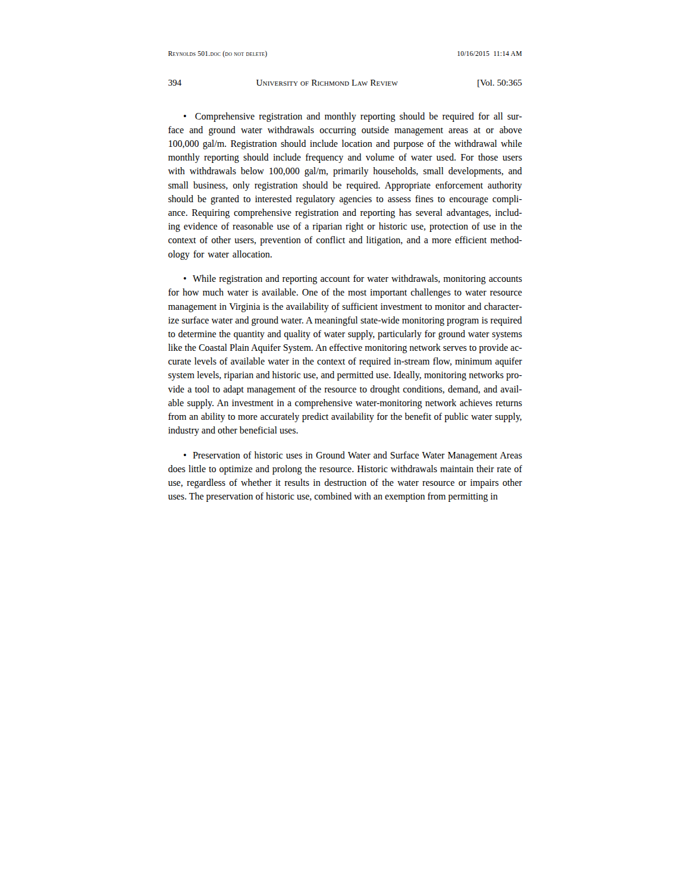Reynolds 501.doc (Do Not Delete) 10/16/2015 11:14 AM
394 University of Richmond Law Review [Vol. 50:365
•Comprehensive registration and monthly reporting should be required for all surface and ground water withdrawals occurring outside management areas at or above 100,000 gal/m. Registration should include location and purpose of the withdrawal while monthly reporting should include frequency and volume of water used. For those users with withdrawals below 100,000 gal/m, primarily households, small developments, and small business, only registration should be required. Appropriate enforcement authority should be granted to interested regulatory agencies to assess fines to encourage compliance. Requiring comprehensive registration and reporting has several advantages, including evidence of reasonable use of a riparian right or historic use, protection of use in the context of other users, prevention of conflict and litigation, and a more efficient methodology for water allocation.
•While registration and reporting account for water withdrawals, monitoring accounts for how much water is available. One of the most important challenges to water resource management in Virginia is the availability of sufficient investment to monitor and characterize surface water and ground water. A meaningful state-wide monitoring program is required to determine the quantity and quality of water supply, particularly for ground water systems like the Coastal Plain Aquifer System. An effective monitoring network serves to provide accurate levels of available water in the context of required in-stream flow, minimum aquifer system levels, riparian and historic use, and permitted use. Ideally, monitoring networks provide a tool to adapt management of the resource to drought conditions, demand, and available supply. An investment in a comprehensive water-monitoring network achieves returns from an ability to more accurately predict availability for the benefit of public water supply, industry and other beneficial uses.
•Preservation of historic uses in Ground Water and Surface Water Management Areas does little to optimize and prolong the resource. Historic withdrawals maintain their rate of use, regardless of whether it results in destruction of the water resource or impairs other uses. The preservation of historic use, combined with an exemption from permitting in